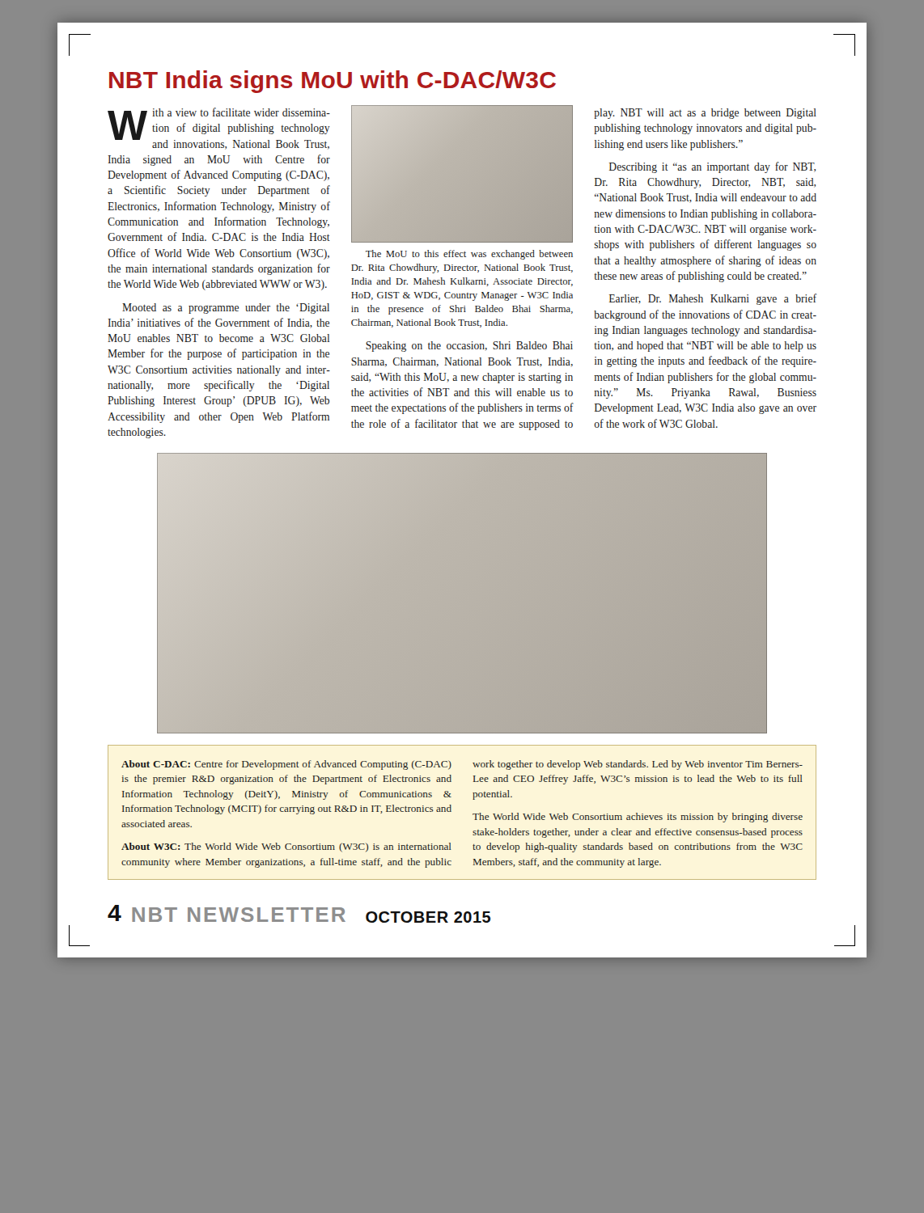NBT India signs MoU with C-DAC/W3C
With a view to facilitate wider dissemination of digital publishing technology and innovations, National Book Trust, India signed an MoU with Centre for Development of Advanced Computing (C-DAC), a Scientific Society under Department of Electronics, Information Technology, Ministry of Communication and Information Technology, Government of India. C-DAC is the India Host Office of World Wide Web Consortium (W3C), the main international standards organization for the World Wide Web (abbreviated WWW or W3).
Mooted as a programme under the ‘Digital India’ initiatives of the Government of India, the MoU enables NBT to become a W3C Global Member for the purpose of participation in the W3C Consortium activities nationally and internationally, more specifically the ‘Digital Publishing Interest Group’ (DPUB IG), Web Accessibility and other Open Web Platform technologies.
The MoU to this effect was exchanged between Dr. Rita Chowdhury, Director, National Book Trust, India and Dr. Mahesh Kulkarni, Associate Director, HoD, GIST & WDG, Country Manager - W3C India in the presence of Shri Baldeo Bhai Sharma, Chairman, National Book Trust, India.
Speaking on the occasion, Shri Baldeo Bhai Sharma, Chairman, National Book Trust, India, said, “With this MoU, a new chapter is starting in the activities of NBT and this will enable us to meet the expectations of the publishers in terms of the role of a facilitator that we are supposed to play. NBT will act as a bridge between Digital publishing technology innovators and digital publishing end users like publishers.”
Describing it “as an important day for NBT, Dr. Rita Chowdhury, Director, NBT, said, “National Book Trust, India will endeavour to add new dimensions to Indian publishing in collaboration with C-DAC/W3C. NBT will organise workshops with publishers of different languages so that a healthy atmosphere of sharing of ideas on these new areas of publishing could be created.”
Earlier, Dr. Mahesh Kulkarni gave a brief background of the innovations of CDAC in creating Indian languages technology and standardisation, and hoped that “NBT will be able to help us in getting the inputs and feedback of the requirements of Indian publishers for the global community.” Ms. Priyanka Rawal, Busniess Development Lead, W3C India also gave an over of the work of W3C Global.
About C-DAC: Centre for Development of Advanced Computing (C-DAC) is the premier R&D organization of the Department of Electronics and Information Technology (DeitY), Ministry of Communications & Information Technology (MCIT) for carrying out R&D in IT, Electronics and associated areas.
About W3C: The World Wide Web Consortium (W3C) is an international community where Member organizations, a full-time staff, and the public work together to develop Web standards. Led by Web inventor Tim Berners-Lee and CEO Jeffrey Jaffe, W3C’s mission is to lead the Web to its full potential.
The World Wide Web Consortium achieves its mission by bringing diverse stake-holders together, under a clear and effective consensus-based process to develop high-quality standards based on contributions from the W3C Members, staff, and the community at large.
4 NBT NEWSLETTER OCTOBER 2015